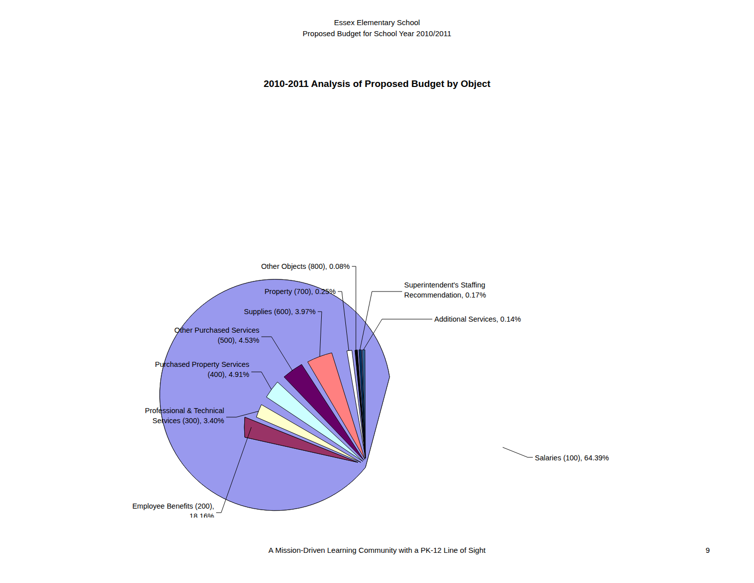Essex Elementary School
Proposed Budget for School Year 2010/2011
2010-2011 Analysis of Proposed Budget by Object
Other Objects (800), 0.08% Property (700), 0.25% Supplies (600), 3.97% Other Purchased Services (500), 4.53% Purchased Property Services (400), 4.91% Professional & Technical Services (300), 3.40% Employee Benefits (200), 18.16% Salaries (100), 64.39% Superintendent's Staffing Recommendation, 0.17% Additional Services, 0.14%
A Mission-Driven Learning Community with a PK-12 Line of Sight
9